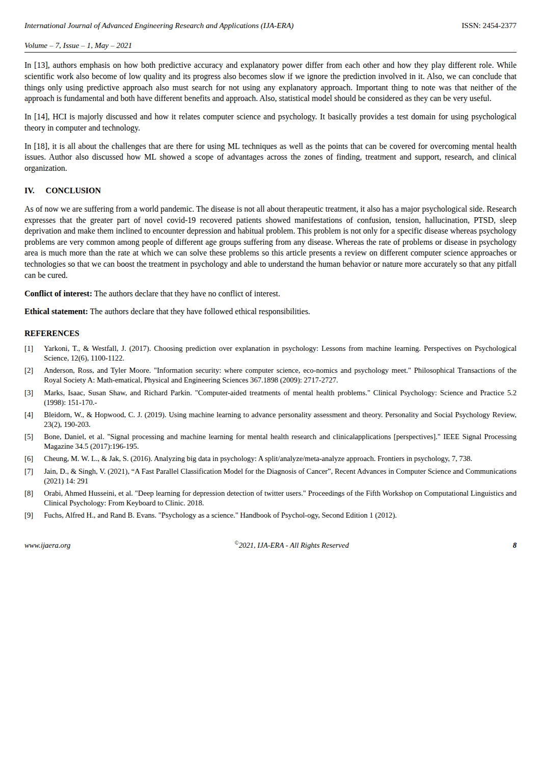International Journal of Advanced Engineering Research and Applications (IJA-ERA) ISSN: 2454-2377
Volume – 7, Issue – 1, May – 2021
In [13], authors emphasis on how both predictive accuracy and explanatory power differ from each other and how they play different role. While scientific work also become of low quality and its progress also becomes slow if we ignore the prediction involved in it. Also, we can conclude that things only using predictive approach also must search for not using any explanatory approach. Important thing to note was that neither of the approach is fundamental and both have different benefits and approach. Also, statistical model should be considered as they can be very useful.
In [14], HCI is majorly discussed and how it relates computer science and psychology. It basically provides a test domain for using psychological theory in computer and technology.
In [18], it is all about the challenges that are there for using ML techniques as well as the points that can be covered for overcoming mental health issues. Author also discussed how ML showed a scope of advantages across the zones of finding, treatment and support, research, and clinical organization.
IV. CONCLUSION
As of now we are suffering from a world pandemic. The disease is not all about therapeutic treatment, it also has a major psychological side. Research expresses that the greater part of novel covid-19 recovered patients showed manifestations of confusion, tension, hallucination, PTSD, sleep deprivation and make them inclined to encounter depression and habitual problem. This problem is not only for a specific disease whereas psychology problems are very common among people of different age groups suffering from any disease. Whereas the rate of problems or disease in psychology area is much more than the rate at which we can solve these problems so this article presents a review on different computer science approaches or technologies so that we can boost the treatment in psychology and able to understand the human behavior or nature more accurately so that any pitfall can be cured.
Conflict of interest: The authors declare that they have no conflict of interest.
Ethical statement: The authors declare that they have followed ethical responsibilities.
REFERENCES
[1] Yarkoni, T., & Westfall, J. (2017). Choosing prediction over explanation in psychology: Lessons from machine learning. Perspectives on Psychological Science, 12(6), 1100-1122.
[2] Anderson, Ross, and Tyler Moore. "Information security: where computer science, eco-nomics and psychology meet." Philosophical Transactions of the Royal Society A: Math-ematical, Physical and Engineering Sciences 367.1898 (2009): 2717-2727.
[3] Marks, Isaac, Susan Shaw, and Richard Parkin. "Computer-aided treatments of mental health problems." Clinical Psychology: Science and Practice 5.2 (1998): 151-170.-
[4] Bleidorn, W., & Hopwood, C. J. (2019). Using machine learning to advance personality assessment and theory. Personality and Social Psychology Review, 23(2), 190-203.
[5] Bone, Daniel, et al. "Signal processing and machine learning for mental health research and clinicalapplications [perspectives]." IEEE Signal Processing Magazine 34.5 (2017):196-195.
[6] Cheung, M. W. L., & Jak, S. (2016). Analyzing big data in psychology: A split/analyze/meta-analyze approach. Frontiers in psychology, 7, 738.
[7] Jain, D., & Singh, V. (2021), “A Fast Parallel Classification Model for the Diagnosis of Cancer”, Recent Advances in Computer Science and Communications (2021) 14: 291
[8] Orabi, Ahmed Husseini, et al. "Deep learning for depression detection of twitter users." Proceedings of the Fifth Workshop on Computational Linguistics and Clinical Psychology: From Keyboard to Clinic. 2018.
[9] Fuchs, Alfred H., and Rand B. Evans. "Psychology as a science." Handbook of Psychol-ogy, Second Edition 1 (2012).
www.ijaera.org ©2021, IJA-ERA - All Rights Reserved 8